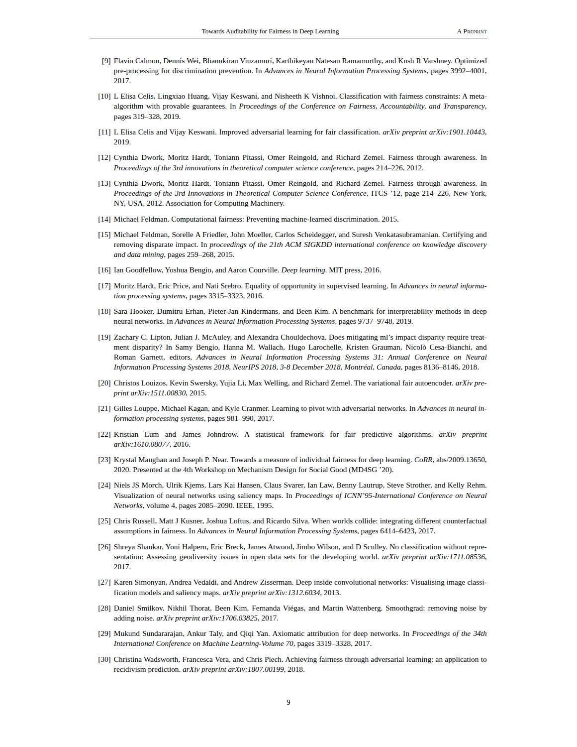Towards Auditability for Fairness in Deep Learning A Preprint
Flavio Calmon, Dennis Wei, Bhanukiran Vinzamuri, Karthikeyan Natesan Ramamurthy, and Kush R Varshney. Optimized pre-processing for discrimination prevention. In Advances in Neural Information Processing Systems, pages 3992–4001, 2017.
L Elisa Celis, Lingxiao Huang, Vijay Keswani, and Nisheeth K Vishnoi. Classification with fairness constraints: A meta-algorithm with provable guarantees. In Proceedings of the Conference on Fairness, Accountability, and Transparency, pages 319–328, 2019.
L Elisa Celis and Vijay Keswani. Improved adversarial learning for fair classification. arXiv preprint arXiv:1901.10443, 2019.
Cynthia Dwork, Moritz Hardt, Toniann Pitassi, Omer Reingold, and Richard Zemel. Fairness through awareness. In Proceedings of the 3rd innovations in theoretical computer science conference, pages 214–226, 2012.
Cynthia Dwork, Moritz Hardt, Toniann Pitassi, Omer Reingold, and Richard Zemel. Fairness through awareness. In Proceedings of the 3rd Innovations in Theoretical Computer Science Conference, ITCS ’12, page 214–226, New York, NY, USA, 2012. Association for Computing Machinery.
Michael Feldman. Computational fairness: Preventing machine-learned discrimination. 2015.
Michael Feldman, Sorelle A Friedler, John Moeller, Carlos Scheidegger, and Suresh Venkatasubramanian. Certifying and removing disparate impact. In proceedings of the 21th ACM SIGKDD international conference on knowledge discovery and data mining, pages 259–268, 2015.
Ian Goodfellow, Yoshua Bengio, and Aaron Courville. Deep learning. MIT press, 2016.
Moritz Hardt, Eric Price, and Nati Srebro. Equality of opportunity in supervised learning. In Advances in neural information processing systems, pages 3315–3323, 2016.
Sara Hooker, Dumitru Erhan, Pieter-Jan Kindermans, and Been Kim. A benchmark for interpretability methods in deep neural networks. In Advances in Neural Information Processing Systems, pages 9737–9748, 2019.
Zachary C. Lipton, Julian J. McAuley, and Alexandra Chouldechova. Does mitigating ml’s impact disparity require treatment disparity? In Samy Bengio, Hanna M. Wallach, Hugo Larochelle, Kristen Grauman, Nicolò Cesa-Bianchi, and Roman Garnett, editors, Advances in Neural Information Processing Systems 31: Annual Conference on Neural Information Processing Systems 2018, NeurIPS 2018, 3-8 December 2018, Montréal, Canada, pages 8136–8146, 2018.
Christos Louizos, Kevin Swersky, Yujia Li, Max Welling, and Richard Zemel. The variational fair autoencoder. arXiv preprint arXiv:1511.00830, 2015.
Gilles Louppe, Michael Kagan, and Kyle Cranmer. Learning to pivot with adversarial networks. In Advances in neural information processing systems, pages 981–990, 2017.
Kristian Lum and James Johndrow. A statistical framework for fair predictive algorithms. arXiv preprint arXiv:1610.08077, 2016.
Krystal Maughan and Joseph P. Near. Towards a measure of individual fairness for deep learning. CoRR, abs/2009.13650, 2020. Presented at the 4th Workshop on Mechanism Design for Social Good (MD4SG ’20).
Niels JS Morch, Ulrik Kjems, Lars Kai Hansen, Claus Svarer, Ian Law, Benny Lautrup, Steve Strother, and Kelly Rehm. Visualization of neural networks using saliency maps. In Proceedings of ICNN’95-International Conference on Neural Networks, volume 4, pages 2085–2090. IEEE, 1995.
Chris Russell, Matt J Kusner, Joshua Loftus, and Ricardo Silva. When worlds collide: integrating different counterfactual assumptions in fairness. In Advances in Neural Information Processing Systems, pages 6414–6423, 2017.
Shreya Shankar, Yoni Halpern, Eric Breck, James Atwood, Jimbo Wilson, and D Sculley. No classification without representation: Assessing geodiversity issues in open data sets for the developing world. arXiv preprint arXiv:1711.08536, 2017.
Karen Simonyan, Andrea Vedaldi, and Andrew Zisserman. Deep inside convolutional networks: Visualising image classification models and saliency maps. arXiv preprint arXiv:1312.6034, 2013.
Daniel Smilkov, Nikhil Thorat, Been Kim, Fernanda Viégas, and Martin Wattenberg. Smoothgrad: removing noise by adding noise. arXiv preprint arXiv:1706.03825, 2017.
Mukund Sundararajan, Ankur Taly, and Qiqi Yan. Axiomatic attribution for deep networks. In Proceedings of the 34th International Conference on Machine Learning-Volume 70, pages 3319–3328, 2017.
Christina Wadsworth, Francesca Vera, and Chris Piech. Achieving fairness through adversarial learning: an application to recidivism prediction. arXiv preprint arXiv:1807.00199, 2018.
9